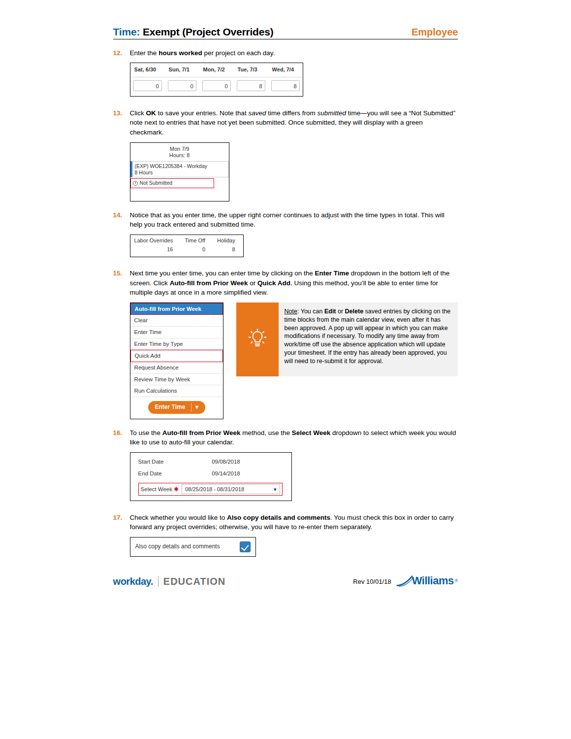Time: Exempt (Project Overrides)
Employee
12. Enter the hours worked per project on each day.
| Sat, 6/30 | Sun, 7/1 | Mon, 7/2 | Tue, 7/3 | Wed, 7/4 |
| --- | --- | --- | --- | --- |
| 0 | 0 | 0 | 8 | 8 |
13. Click OK to save your entries. Note that saved time differs from submitted time—you will see a “Not Submitted” note next to entries that have not yet been submitted. Once submitted, they will display with a green checkmark.
Mon 7/9
Hours: 8
(EXP) WOE1205384 - Workday
8 Hours
Not Submitted
14. Notice that as you enter time, the upper right corner continues to adjust with the time types in total. This will help you track entered and submitted time.
| Labor Overrides | Time Off | Holiday |
| --- | --- | --- |
| 16 | 0 | 8 |
15. Next time you enter time, you can enter time by clicking on the Enter Time dropdown in the bottom left of the screen. Click Auto-fill from Prior Week or Quick Add. Using this method, you’ll be able to enter time for multiple days at once in a more simplified view.
Auto-fill from Prior Week
Clear
Enter Time
Enter Time by Type
Quick Add
Request Absence
Review Time by Week
Run Calculations
Enter Time ▾
Note: You can Edit or Delete saved entries by clicking on the time blocks from the main calendar view, even after it has been approved. A pop up will appear in which you can make modifications if necessary. To modify any time away from work/time off use the absence application which will update your timesheet. If the entry has already been approved, you will need to re-submit it for approval.
16. To use the Auto-fill from Prior Week method, use the Select Week dropdown to select which week you would like to use to auto-fill your calendar.
| Start Date | 09/08/2018 |
| End Date | 09/14/2018 |
| Select Week ✱ 08/25/2018 - 08/31/2018 ▾ |
17. Check whether you would like to Also copy details and comments. You must check this box in order to carry forward any project overrides; otherwise, you will have to re-enter them separately.
Also copy details and comments
workday. EDUCATION
Rev 10/01/18
Williams ®